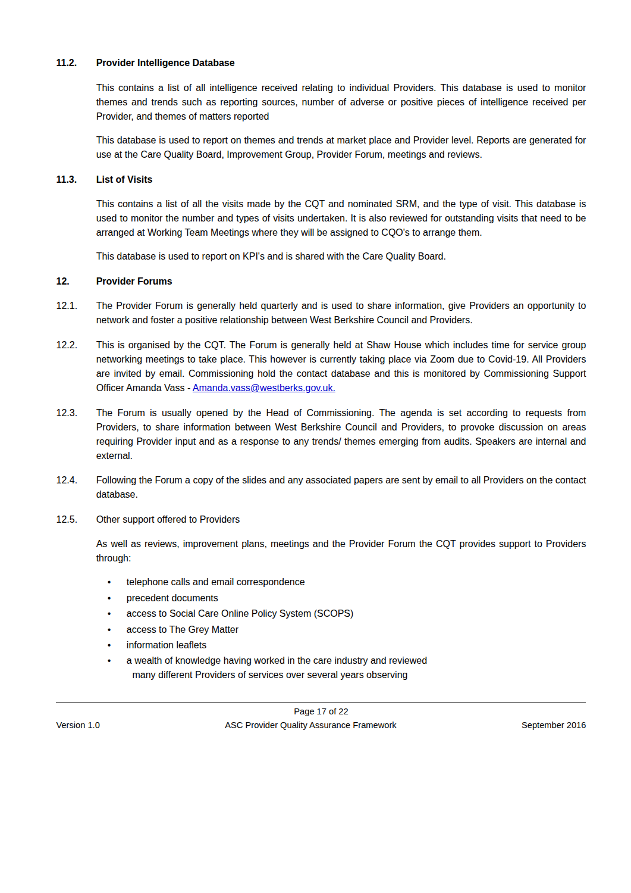11.2.
Provider Intelligence Database
This contains a list of all intelligence received relating to individual Providers. This database is used to monitor themes and trends such as reporting sources, number of adverse or positive pieces of intelligence received per Provider, and themes of matters reported
This database is used to report on themes and trends at market place and Provider level. Reports are generated for use at the Care Quality Board, Improvement Group, Provider Forum, meetings and reviews.
11.3.
List of Visits
This contains a list of all the visits made by the CQT and nominated SRM, and the type of visit. This database is used to monitor the number and types of visits undertaken. It is also reviewed for outstanding visits that need to be arranged at Working Team Meetings where they will be assigned to CQO's to arrange them.
This database is used to report on KPI's and is shared with the Care Quality Board.
12.
Provider Forums
12.1.
The Provider Forum is generally held quarterly and is used to share information, give Providers an opportunity to network and foster a positive relationship between West Berkshire Council and Providers.
12.2.
This is organised by the CQT. The Forum is generally held at Shaw House which includes time for service group networking meetings to take place. This however is currently taking place via Zoom due to Covid-19. All Providers are invited by email. Commissioning hold the contact database and this is monitored by Commissioning Support Officer Amanda Vass - Amanda.vass@westberks.gov.uk.
12.3.
The Forum is usually opened by the Head of Commissioning. The agenda is set according to requests from Providers, to share information between West Berkshire Council and Providers, to provoke discussion on areas requiring Provider input and as a response to any trends/ themes emerging from audits. Speakers are internal and external.
12.4.
Following the Forum a copy of the slides and any associated papers are sent by email to all Providers on the contact database.
12.5.
Other support offered to Providers
As well as reviews, improvement plans, meetings and the Provider Forum the CQT provides support to Providers through:
telephone calls and email correspondence
precedent documents
access to Social Care Online Policy System (SCOPS)
access to The Grey Matter
information leaflets
a wealth of knowledge having worked in the care industry and reviewedmany different Providers of services over several years observing
Page 17 of 22
Version 1.0 ASC Provider Quality Assurance Framework September 2016